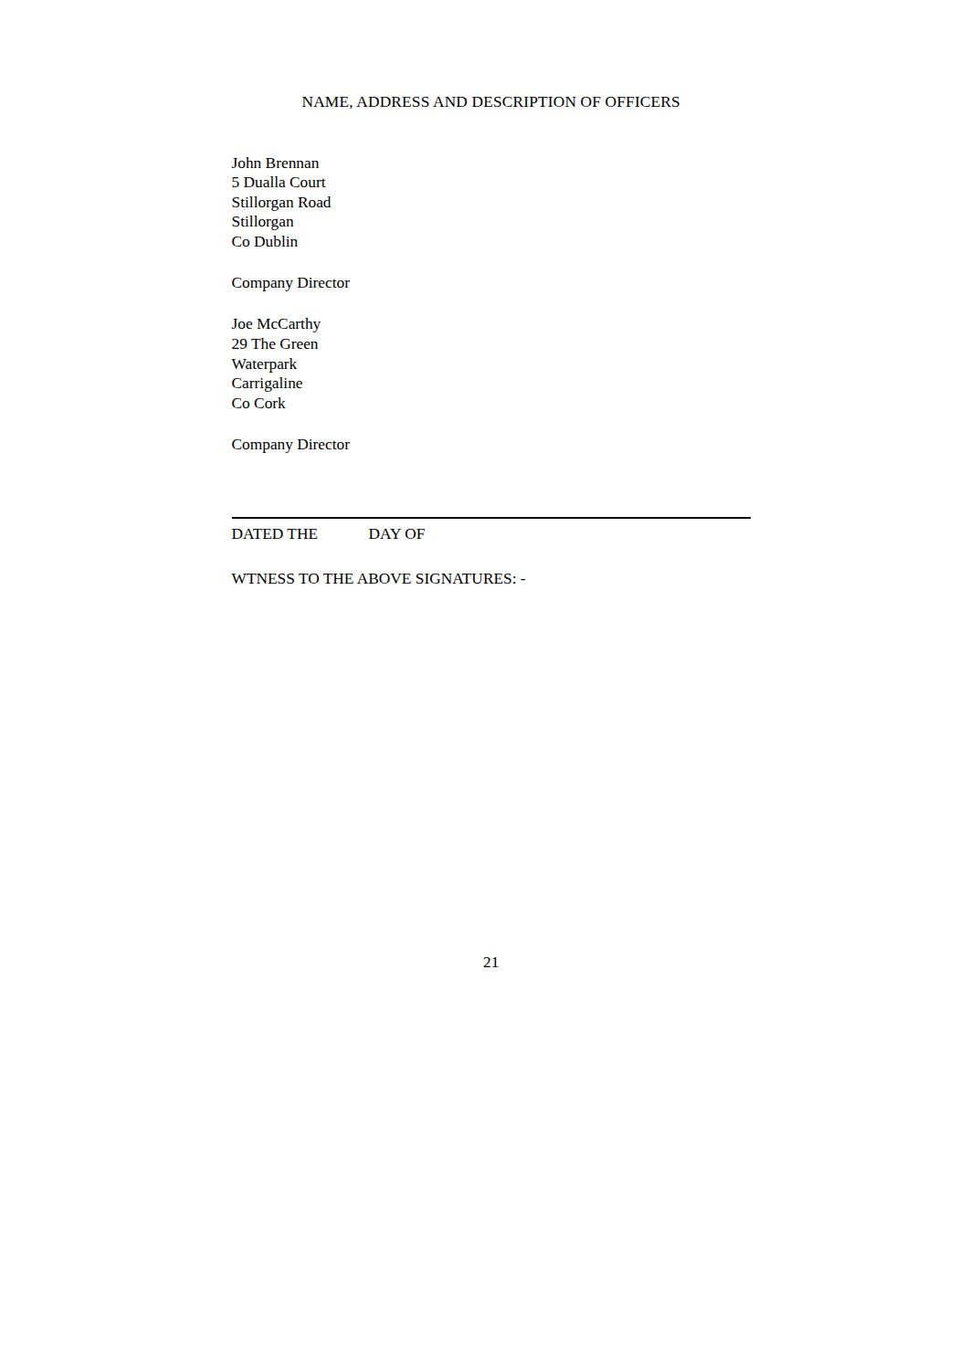NAME, ADDRESS AND DESCRIPTION OF OFFICERS
John Brennan
5 Dualla Court
Stillorgan Road
Stillorgan
Co Dublin
Company Director
Joe McCarthy
29 The Green
Waterpark
Carrigaline
Co Cork
Company Director
DATED THE DAY OF
WTNESS TO THE ABOVE SIGNATURES: -
21